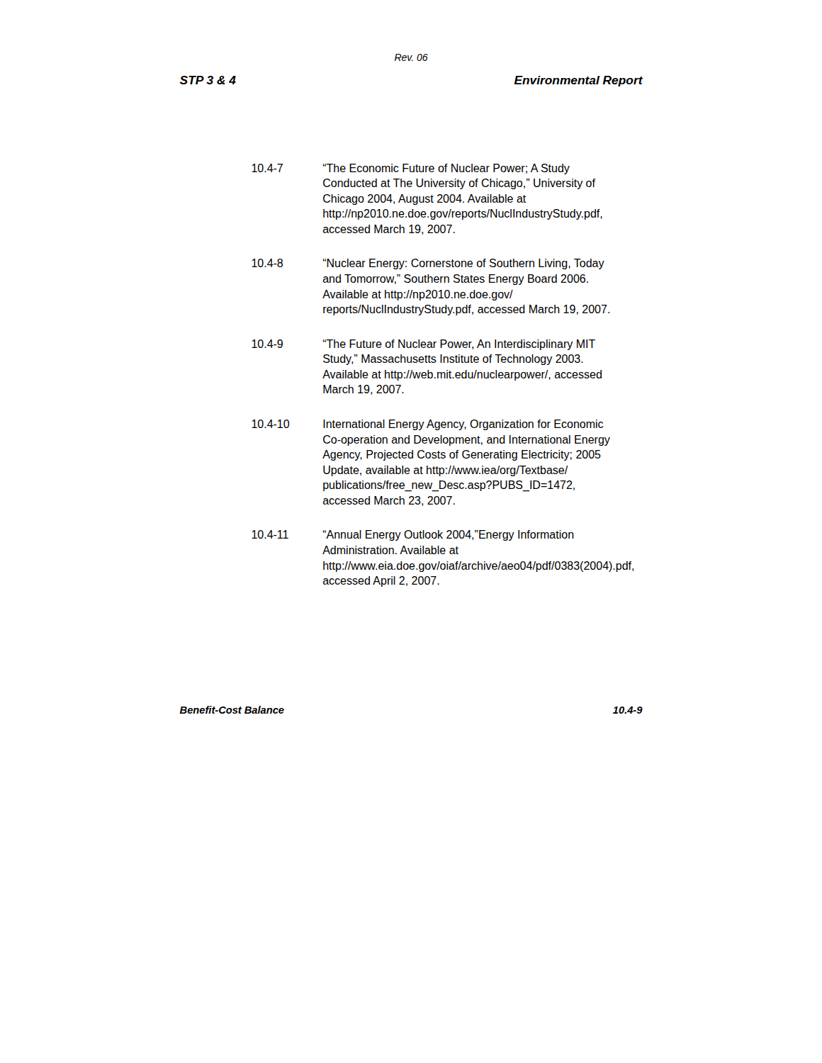Rev. 06
STP 3 & 4 Environmental Report
10.4-7
“The Economic Future of Nuclear Power; A Study Conducted at The University of Chicago,” University of Chicago 2004, August 2004. Available at http://np2010.ne.doe.gov/reports/NuclIndustryStudy.pdf, accessed March 19, 2007.
10.4-8
“Nuclear Energy: Cornerstone of Southern Living, Today and Tomorrow,” Southern States Energy Board 2006. Available at http://np2010.ne.doe.gov/ reports/NuclIndustryStudy.pdf, accessed March 19, 2007.
10.4-9
“The Future of Nuclear Power, An Interdisciplinary MIT Study,” Massachusetts Institute of Technology 2003. Available at http://web.mit.edu/nuclearpower/, accessed March 19, 2007.
10.4-10
International Energy Agency, Organization for Economic Co-operation and Development, and International Energy Agency, Projected Costs of Generating Electricity; 2005 Update, available at http://www.iea/org/Textbase/ publications/free_new_Desc.asp?PUBS_ID=1472, accessed March 23, 2007.
10.4-11
“Annual Energy Outlook 2004,”Energy Information Administration. Available at http://www.eia.doe.gov/oiaf/archive/aeo04/pdf/0383(2004).pdf, accessed April 2, 2007.
Benefit-Cost Balance 10.4-9